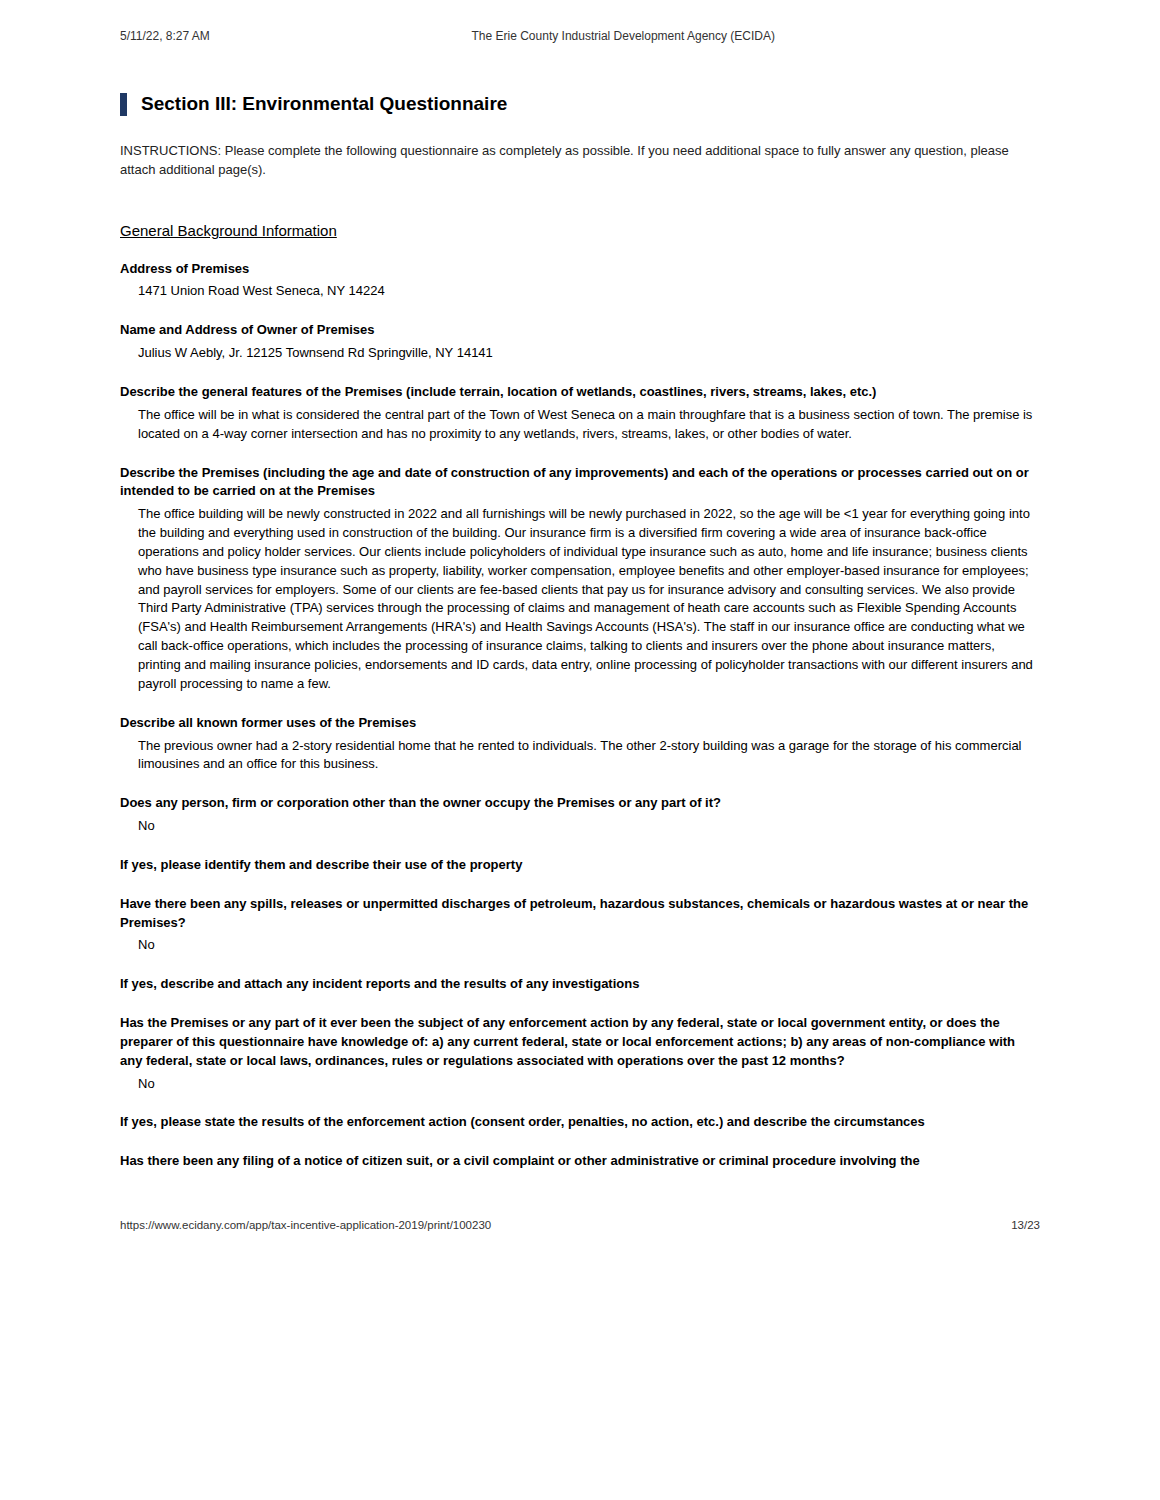5/11/22, 8:27 AM
The Erie County Industrial Development Agency (ECIDA)
Section III: Environmental Questionnaire
INSTRUCTIONS: Please complete the following questionnaire as completely as possible. If you need additional space to fully answer any question, please attach additional page(s).
General Background Information
Address of Premises
1471 Union Road West Seneca, NY 14224
Name and Address of Owner of Premises
Julius W Aebly, Jr. 12125 Townsend Rd Springville, NY 14141
Describe the general features of the Premises (include terrain, location of wetlands, coastlines, rivers, streams, lakes, etc.)
The office will be in what is considered the central part of the Town of West Seneca on a main throughfare that is a business section of town. The premise is located on a 4-way corner intersection and has no proximity to any wetlands, rivers, streams, lakes, or other bodies of water.
Describe the Premises (including the age and date of construction of any improvements) and each of the operations or processes carried out on or intended to be carried on at the Premises
The office building will be newly constructed in 2022 and all furnishings will be newly purchased in 2022, so the age will be <1 year for everything going into the building and everything used in construction of the building. Our insurance firm is a diversified firm covering a wide area of insurance back-office operations and policy holder services. Our clients include policyholders of individual type insurance such as auto, home and life insurance; business clients who have business type insurance such as property, liability, worker compensation, employee benefits and other employer-based insurance for employees; and payroll services for employers. Some of our clients are fee-based clients that pay us for insurance advisory and consulting services. We also provide Third Party Administrative (TPA) services through the processing of claims and management of heath care accounts such as Flexible Spending Accounts (FSA's) and Health Reimbursement Arrangements (HRA's) and Health Savings Accounts (HSA's). The staff in our insurance office are conducting what we call back-office operations, which includes the processing of insurance claims, talking to clients and insurers over the phone about insurance matters, printing and mailing insurance policies, endorsements and ID cards, data entry, online processing of policyholder transactions with our different insurers and payroll processing to name a few.
Describe all known former uses of the Premises
The previous owner had a 2-story residential home that he rented to individuals. The other 2-story building was a garage for the storage of his commercial limousines and an office for this business.
Does any person, firm or corporation other than the owner occupy the Premises or any part of it?
No
If yes, please identify them and describe their use of the property
Have there been any spills, releases or unpermitted discharges of petroleum, hazardous substances, chemicals or hazardous wastes at or near the Premises?
No
If yes, describe and attach any incident reports and the results of any investigations
Has the Premises or any part of it ever been the subject of any enforcement action by any federal, state or local government entity, or does the preparer of this questionnaire have knowledge of: a) any current federal, state or local enforcement actions; b) any areas of non-compliance with any federal, state or local laws, ordinances, rules or regulations associated with operations over the past 12 months?
No
If yes, please state the results of the enforcement action (consent order, penalties, no action, etc.) and describe the circumstances
Has there been any filing of a notice of citizen suit, or a civil complaint or other administrative or criminal procedure involving the
https://www.ecidany.com/app/tax-incentive-application-2019/print/100230
13/23